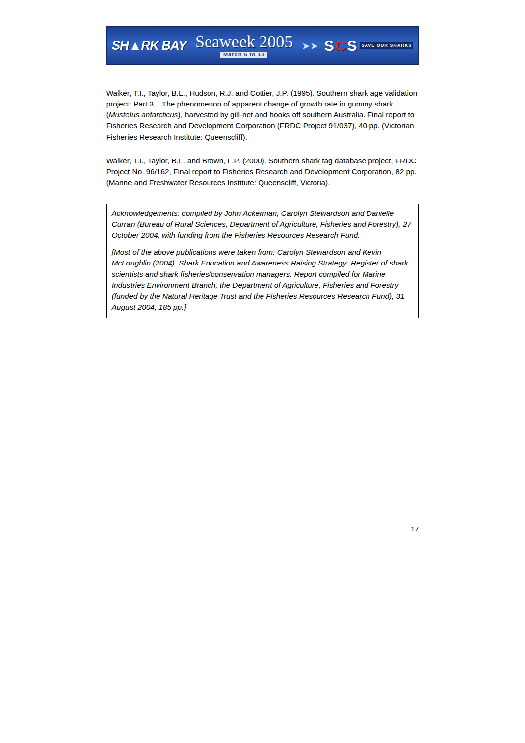SH▲RK BAY
Seaweek 2005
March 6 to 13
➤➤
SCS
SAVE OUR SHARKS
Walker, T.I., Taylor, B.L., Hudson, R.J. and Cottier, J.P. (1995). Southern shark age validation project: Part 3 – The phenomenon of apparent change of growth rate in gummy shark (Mustelus antarcticus), harvested by gill-net and hooks off southern Australia. Final report to Fisheries Research and Development Corporation (FRDC Project 91/037), 40 pp. (Victorian Fisheries Research Institute: Queenscliff).
Walker, T.I., Taylor, B.L. and Brown, L.P. (2000). Southern shark tag database project, FRDC Project No. 96/162, Final report to Fisheries Research and Development Corporation, 82 pp. (Marine and Freshwater Resources Institute: Queenscliff, Victoria).
Acknowledgements: compiled by John Ackerman, Carolyn Stewardson and Danielle Curran (Bureau of Rural Sciences, Department of Agriculture, Fisheries and Forestry), 27 October 2004, with funding from the Fisheries Resources Research Fund.
[Most of the above publications were taken from: Carolyn Stewardson and Kevin McLoughlin (2004). Shark Education and Awareness Raising Strategy: Register of shark scientists and shark fisheries/conservation managers. Report compiled for Marine Industries Environment Branch, the Department of Agriculture, Fisheries and Forestry (funded by the Natural Heritage Trust and the Fisheries Resources Research Fund), 31 August 2004, 185 pp.]
17